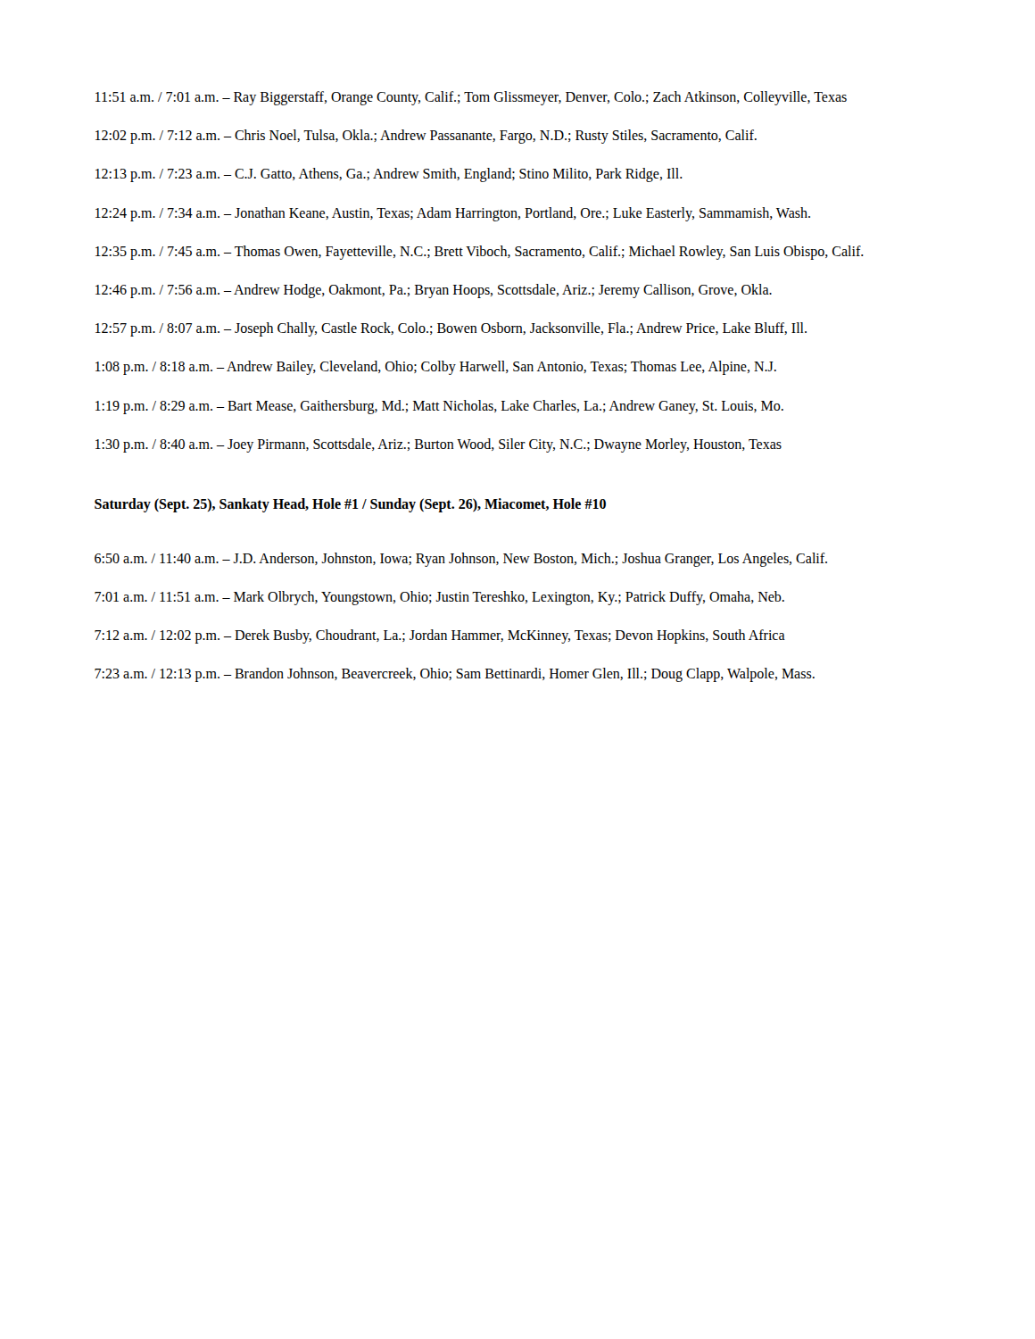11:51 a.m. / 7:01 a.m. – Ray Biggerstaff, Orange County, Calif.; Tom Glissmeyer, Denver, Colo.; Zach Atkinson, Colleyville, Texas
12:02 p.m. / 7:12 a.m. – Chris Noel, Tulsa, Okla.; Andrew Passanante, Fargo, N.D.; Rusty Stiles, Sacramento, Calif.
12:13 p.m. / 7:23 a.m. – C.J. Gatto, Athens, Ga.; Andrew Smith, England; Stino Milito, Park Ridge, Ill.
12:24 p.m. / 7:34 a.m. – Jonathan Keane, Austin, Texas; Adam Harrington, Portland, Ore.; Luke Easterly, Sammamish, Wash.
12:35 p.m. / 7:45 a.m. – Thomas Owen, Fayetteville, N.C.; Brett Viboch, Sacramento, Calif.; Michael Rowley, San Luis Obispo, Calif.
12:46 p.m. / 7:56 a.m. – Andrew Hodge, Oakmont, Pa.; Bryan Hoops, Scottsdale, Ariz.; Jeremy Callison, Grove, Okla.
12:57 p.m. / 8:07 a.m. – Joseph Chally, Castle Rock, Colo.; Bowen Osborn, Jacksonville, Fla.; Andrew Price, Lake Bluff, Ill.
1:08 p.m. / 8:18 a.m. – Andrew Bailey, Cleveland, Ohio; Colby Harwell, San Antonio, Texas; Thomas Lee, Alpine, N.J.
1:19 p.m. / 8:29 a.m. – Bart Mease, Gaithersburg, Md.; Matt Nicholas, Lake Charles, La.; Andrew Ganey, St. Louis, Mo.
1:30 p.m. / 8:40 a.m. – Joey Pirmann, Scottsdale, Ariz.; Burton Wood, Siler City, N.C.; Dwayne Morley, Houston, Texas
Saturday (Sept. 25), Sankaty Head, Hole #1 / Sunday (Sept. 26), Miacomet, Hole #10
6:50 a.m. / 11:40 a.m. – J.D. Anderson, Johnston, Iowa; Ryan Johnson, New Boston, Mich.; Joshua Granger, Los Angeles, Calif.
7:01 a.m. / 11:51 a.m. – Mark Olbrych, Youngstown, Ohio; Justin Tereshko, Lexington, Ky.; Patrick Duffy, Omaha, Neb.
7:12 a.m. / 12:02 p.m. – Derek Busby, Choudrant, La.; Jordan Hammer, McKinney, Texas; Devon Hopkins, South Africa
7:23 a.m. / 12:13 p.m. – Brandon Johnson, Beavercreek, Ohio; Sam Bettinardi, Homer Glen, Ill.; Doug Clapp, Walpole, Mass.